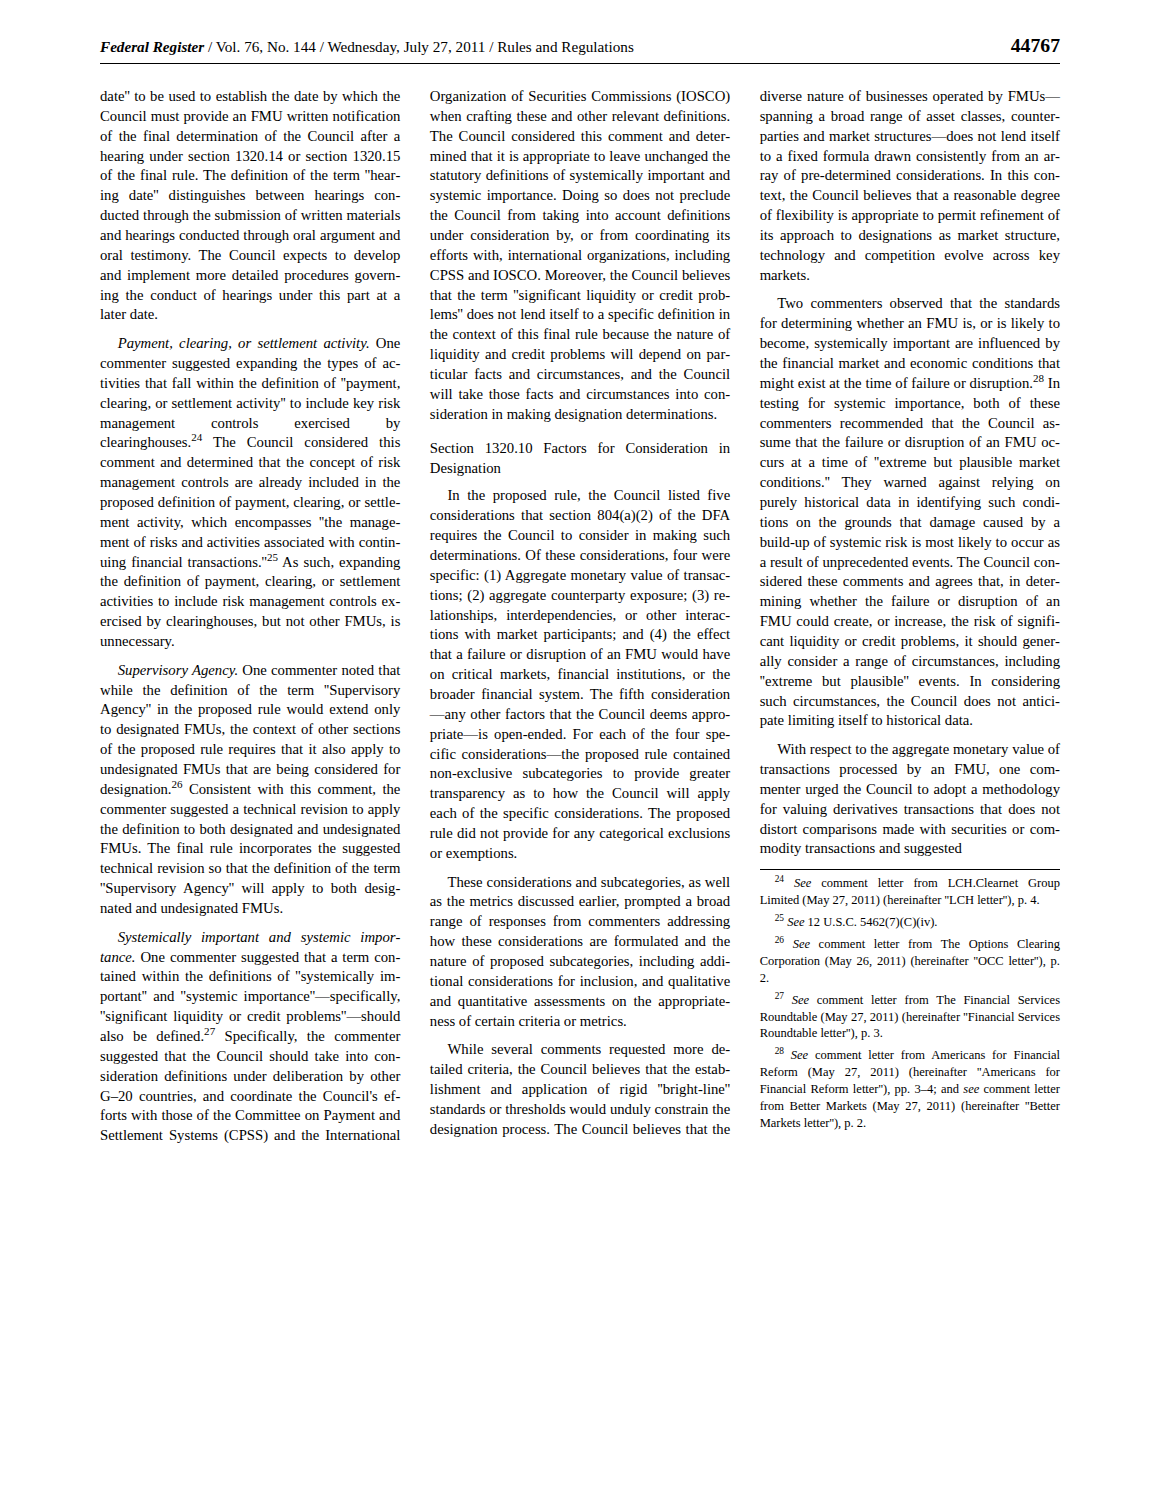Federal Register / Vol. 76, No. 144 / Wednesday, July 27, 2011 / Rules and Regulations
44767
date'' to be used to establish the date by which the Council must provide an FMU written notification of the final determination of the Council after a hearing under section 1320.14 or section 1320.15 of the final rule. The definition of the term ''hearing date'' distinguishes between hearings conducted through the submission of written materials and hearings conducted through oral argument and oral testimony. The Council expects to develop and implement more detailed procedures governing the conduct of hearings under this part at a later date.
Payment, clearing, or settlement activity. One commenter suggested expanding the types of activities that fall within the definition of ''payment, clearing, or settlement activity'' to include key risk management controls exercised by clearinghouses.24 The Council considered this comment and determined that the concept of risk management controls are already included in the proposed definition of payment, clearing, or settlement activity, which encompasses ''the management of risks and activities associated with continuing financial transactions.''25 As such, expanding the definition of payment, clearing, or settlement activities to include risk management controls exercised by clearinghouses, but not other FMUs, is unnecessary.
Supervisory Agency. One commenter noted that while the definition of the term ''Supervisory Agency'' in the proposed rule would extend only to designated FMUs, the context of other sections of the proposed rule requires that it also apply to undesignated FMUs that are being considered for designation.26 Consistent with this comment, the commenter suggested a technical revision to apply the definition to both designated and undesignated FMUs. The final rule incorporates the suggested technical revision so that the definition of the term ''Supervisory Agency'' will apply to both designated and undesignated FMUs.
Systemically important and systemic importance. One commenter suggested that a term contained within the definitions of ''systemically important'' and ''systemic importance''—specifically, ''significant liquidity or credit problems''—should also be defined.27 Specifically, the commenter suggested that the Council should take into consideration definitions under deliberation by other G–20 countries, and coordinate the Council's efforts with those of the Committee on Payment and Settlement Systems (CPSS) and the International Organization of Securities Commissions (IOSCO) when crafting these and other relevant definitions. The Council considered this comment and determined that it is appropriate to leave unchanged the statutory definitions of systemically important and systemic importance. Doing so does not preclude the Council from taking into account definitions under consideration by, or from coordinating its efforts with, international organizations, including CPSS and IOSCO. Moreover, the Council believes that the term ''significant liquidity or credit problems'' does not lend itself to a specific definition in the context of this final rule because the nature of liquidity and credit problems will depend on particular facts and circumstances, and the Council will take those facts and circumstances into consideration in making designation determinations.
Section 1320.10 Factors for Consideration in Designation
In the proposed rule, the Council listed five considerations that section 804(a)(2) of the DFA requires the Council to consider in making such determinations. Of these considerations, four were specific: (1) Aggregate monetary value of transactions; (2) aggregate counterparty exposure; (3) relationships, interdependencies, or other interactions with market participants; and (4) the effect that a failure or disruption of an FMU would have on critical markets, financial institutions, or the broader financial system. The fifth consideration—any other factors that the Council deems appropriate—is open-ended. For each of the four specific considerations—the proposed rule contained non-exclusive subcategories to provide greater transparency as to how the Council will apply each of the specific considerations. The proposed rule did not provide for any categorical exclusions or exemptions.
These considerations and subcategories, as well as the metrics discussed earlier, prompted a broad range of responses from commenters addressing how these considerations are formulated and the nature of proposed subcategories, including additional considerations for inclusion, and qualitative and quantitative assessments on the appropriateness of certain criteria or metrics.
While several comments requested more detailed criteria, the Council believes that the establishment and application of rigid ''bright-line'' standards or thresholds would unduly constrain the designation process. The Council believes that the diverse nature of businesses operated by FMUs—spanning a broad range of asset classes, counterparties and market structures—does not lend itself to a fixed formula drawn consistently from an array of pre-determined considerations. In this context, the Council believes that a reasonable degree of flexibility is appropriate to permit refinement of its approach to designations as market structure, technology and competition evolve across key markets.
Two commenters observed that the standards for determining whether an FMU is, or is likely to become, systemically important are influenced by the financial market and economic conditions that might exist at the time of failure or disruption.28 In testing for systemic importance, both of these commenters recommended that the Council assume that the failure or disruption of an FMU occurs at a time of ''extreme but plausible market conditions.'' They warned against relying on purely historical data in identifying such conditions on the grounds that damage caused by a build-up of systemic risk is most likely to occur as a result of unprecedented events. The Council considered these comments and agrees that, in determining whether the failure or disruption of an FMU could create, or increase, the risk of significant liquidity or credit problems, it should generally consider a range of circumstances, including ''extreme but plausible'' events. In considering such circumstances, the Council does not anticipate limiting itself to historical data.
With respect to the aggregate monetary value of transactions processed by an FMU, one commenter urged the Council to adopt a methodology for valuing derivatives transactions that does not distort comparisons made with securities or commodity transactions and suggested
24 See comment letter from LCH.Clearnet Group Limited (May 27, 2011) (hereinafter ''LCH letter''), p. 4.
25 See 12 U.S.C. 5462(7)(C)(iv).
26 See comment letter from The Options Clearing Corporation (May 26, 2011) (hereinafter ''OCC letter''), p. 2.
27 See comment letter from The Financial Services Roundtable (May 27, 2011) (hereinafter ''Financial Services Roundtable letter''), p. 3.
28 See comment letter from Americans for Financial Reform (May 27, 2011) (hereinafter ''Americans for Financial Reform letter''), pp. 3–4; and see comment letter from Better Markets (May 27, 2011) (hereinafter ''Better Markets letter''), p. 2.